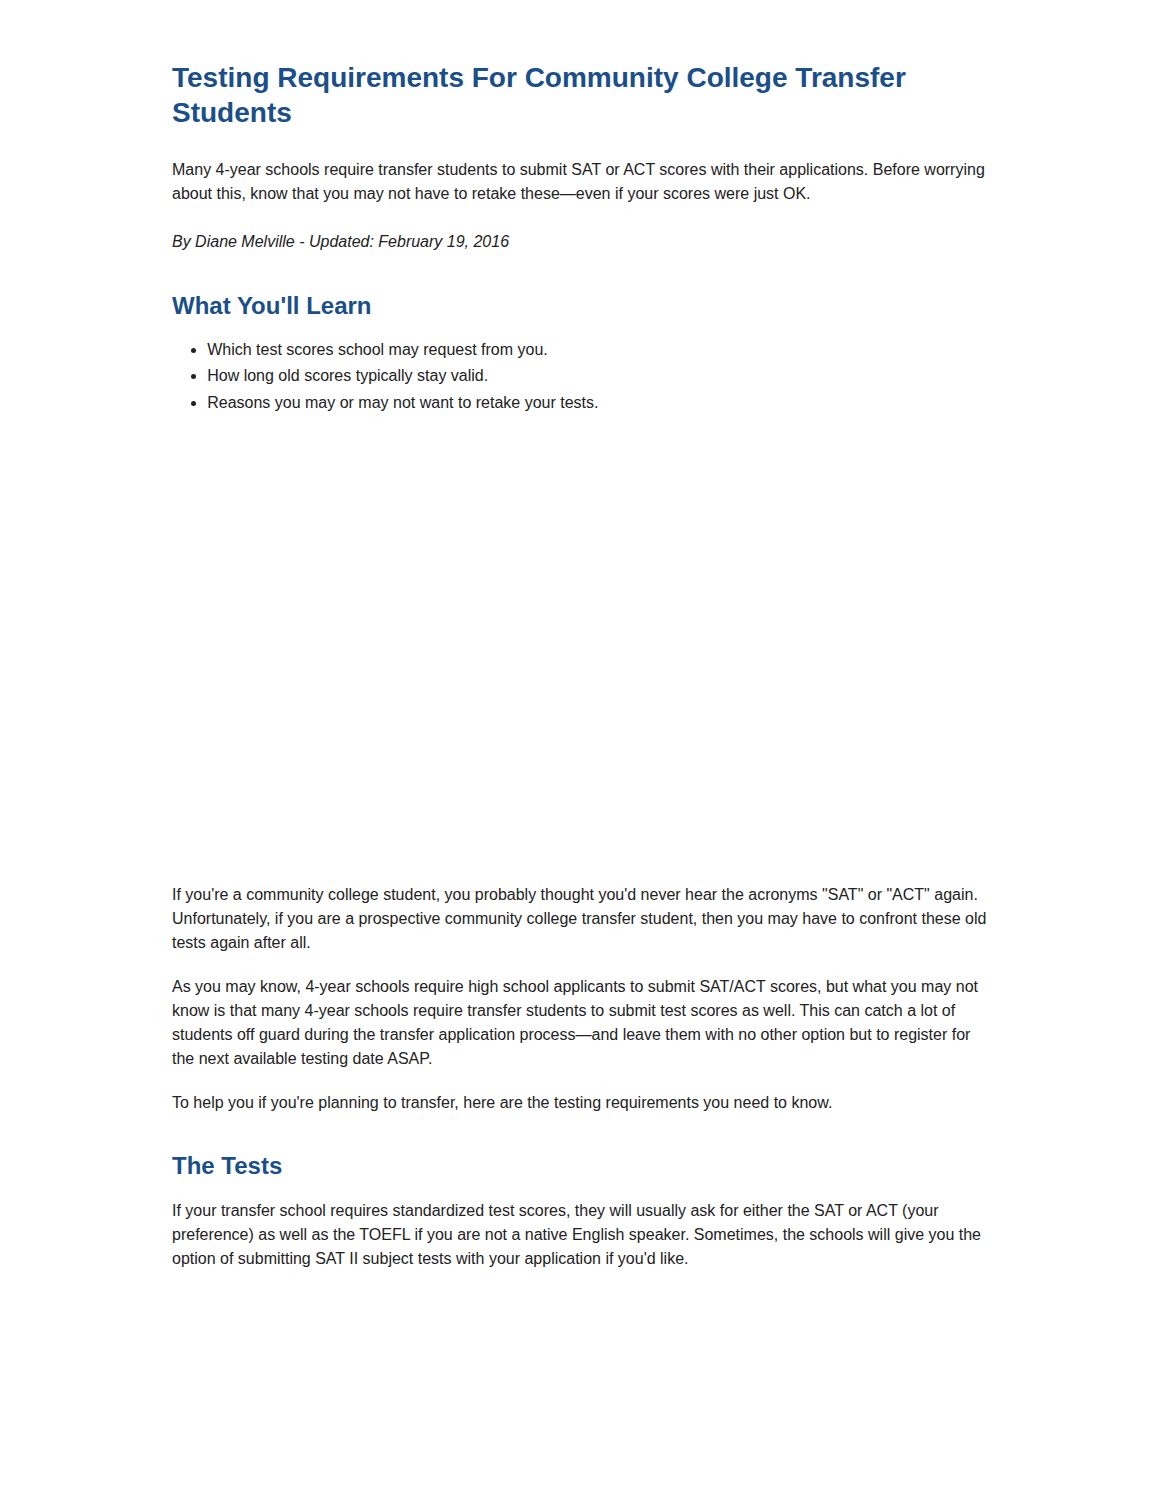Testing Requirements For Community College Transfer Students
Many 4-year schools require transfer students to submit SAT or ACT scores with their applications. Before worrying about this, know that you may not have to retake these—even if your scores were just OK.
By Diane Melville - Updated: February 19, 2016
What You'll Learn
Which test scores school may request from you.
How long old scores typically stay valid.
Reasons you may or may not want to retake your tests.
If you're a community college student, you probably thought you'd never hear the acronyms "SAT" or "ACT" again. Unfortunately, if you are a prospective community college transfer student, then you may have to confront these old tests again after all.
As you may know, 4-year schools require high school applicants to submit SAT/ACT scores, but what you may not know is that many 4-year schools require transfer students to submit test scores as well. This can catch a lot of students off guard during the transfer application process—and leave them with no other option but to register for the next available testing date ASAP.
To help you if you're planning to transfer, here are the testing requirements you need to know.
The Tests
If your transfer school requires standardized test scores, they will usually ask for either the SAT or ACT (your preference) as well as the TOEFL if you are not a native English speaker. Sometimes, the schools will give you the option of submitting SAT II subject tests with your application if you'd like.